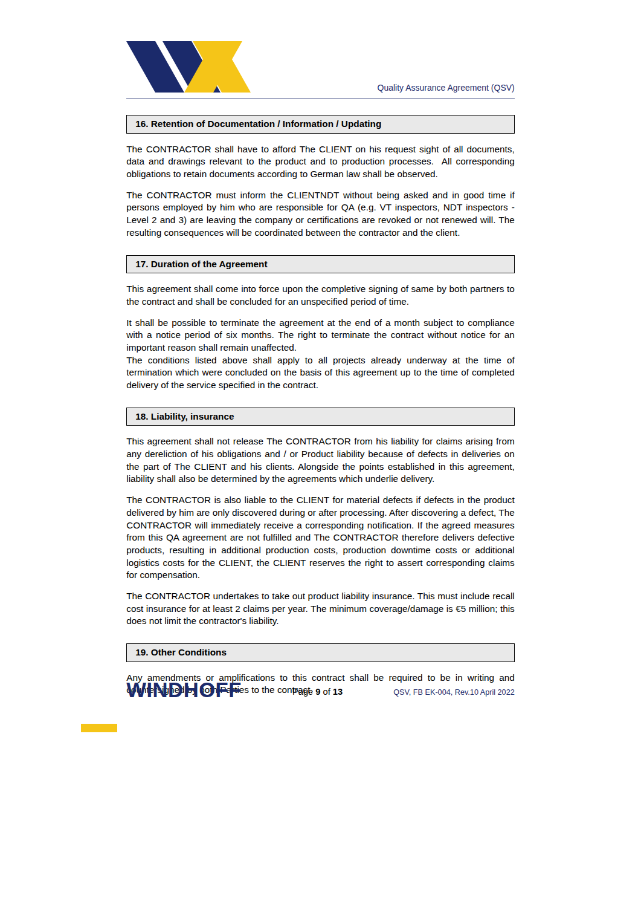Quality Assurance Agreement (QSV)
16. Retention of Documentation / Information / Updating
The CONTRACTOR shall have to afford The CLIENT on his request sight of all documents, data and drawings relevant to the product and to production processes. All corresponding obligations to retain documents according to German law shall be observed.
The CONTRACTOR must inform the CLIENTNDT without being asked and in good time if persons employed by him who are responsible for QA (e.g. VT inspectors, NDT inspectors - Level 2 and 3) are leaving the company or certifications are revoked or not renewed will. The resulting consequences will be coordinated between the contractor and the client.
17. Duration of the Agreement
This agreement shall come into force upon the completive signing of same by both partners to the contract and shall be concluded for an unspecified period of time.
It shall be possible to terminate the agreement at the end of a month subject to compliance with a notice period of six months. The right to terminate the contract without notice for an important reason shall remain unaffected.
The conditions listed above shall apply to all projects already underway at the time of termination which were concluded on the basis of this agreement up to the time of completed delivery of the service specified in the contract.
18. Liability, insurance
This agreement shall not release The CONTRACTOR from his liability for claims arising from any dereliction of his obligations and / or Product liability because of defects in deliveries on the part of The CLIENT and his clients. Alongside the points established in this agreement, liability shall also be determined by the agreements which underlie delivery.
The CONTRACTOR is also liable to the CLIENT for material defects if defects in the product delivered by him are only discovered during or after processing. After discovering a defect, The CONTRACTOR will immediately receive a corresponding notification. If the agreed measures from this QA agreement are not fulfilled and The CONTRACTOR therefore delivers defective products, resulting in additional production costs, production downtime costs or additional logistics costs for the CLIENT, the CLIENT reserves the right to assert corresponding claims for compensation.
The CONTRACTOR undertakes to take out product liability insurance. This must include recall cost insurance for at least 2 claims per year. The minimum coverage/damage is €5 million; this does not limit the contractor's liability.
19. Other Conditions
Any amendments or amplifications to this contract shall be required to be in writing and countersigned by both Parties to the contract.
WINDHOFF
Page 9 of 13
QSV, FB EK-004, Rev.10 April 2022